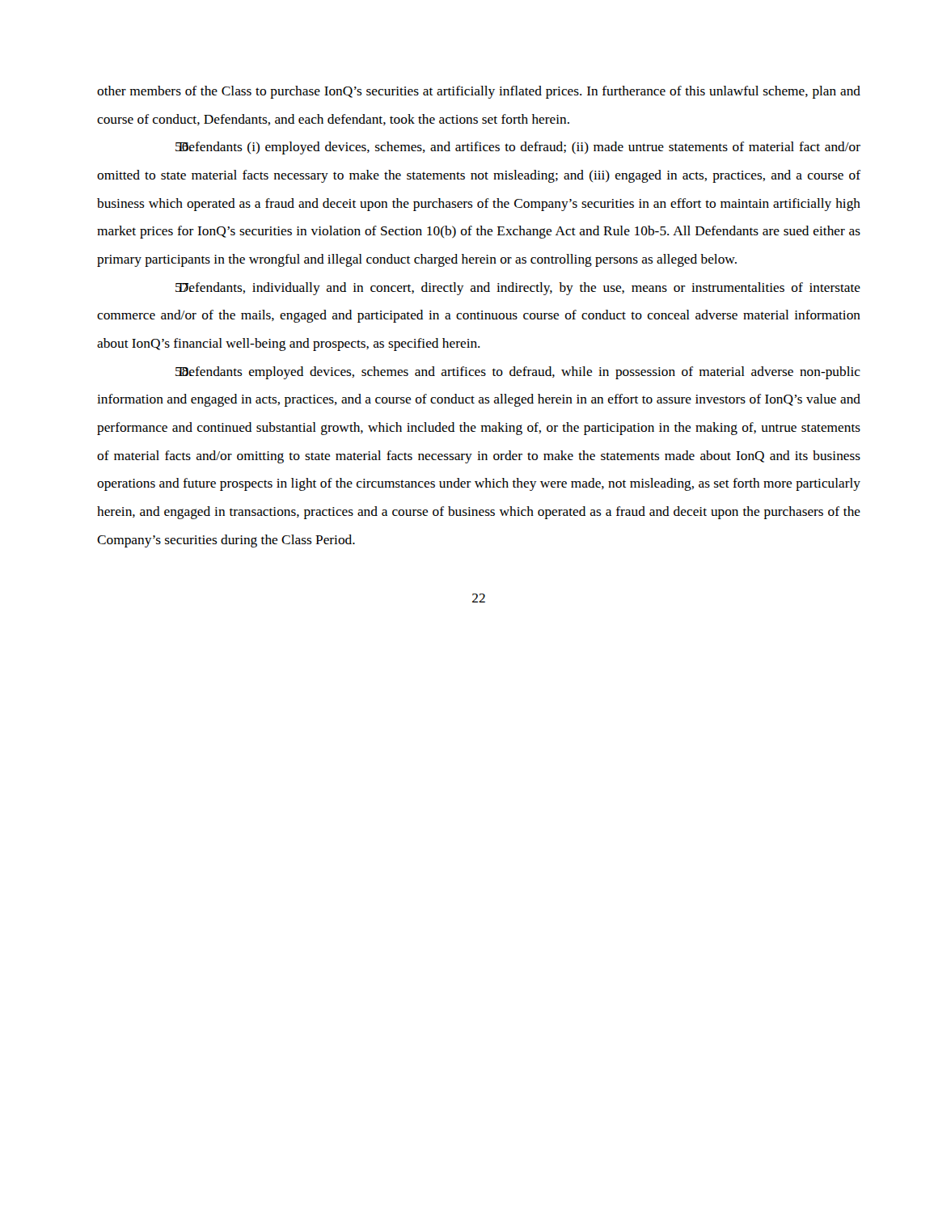other members of the Class to purchase IonQ’s securities at artificially inflated prices. In furtherance of this unlawful scheme, plan and course of conduct, Defendants, and each defendant, took the actions set forth herein.
56. Defendants (i) employed devices, schemes, and artifices to defraud; (ii) made untrue statements of material fact and/or omitted to state material facts necessary to make the statements not misleading; and (iii) engaged in acts, practices, and a course of business which operated as a fraud and deceit upon the purchasers of the Company’s securities in an effort to maintain artificially high market prices for IonQ’s securities in violation of Section 10(b) of the Exchange Act and Rule 10b-5. All Defendants are sued either as primary participants in the wrongful and illegal conduct charged herein or as controlling persons as alleged below.
57. Defendants, individually and in concert, directly and indirectly, by the use, means or instrumentalities of interstate commerce and/or of the mails, engaged and participated in a continuous course of conduct to conceal adverse material information about IonQ’s financial well-being and prospects, as specified herein.
58. Defendants employed devices, schemes and artifices to defraud, while in possession of material adverse non-public information and engaged in acts, practices, and a course of conduct as alleged herein in an effort to assure investors of IonQ’s value and performance and continued substantial growth, which included the making of, or the participation in the making of, untrue statements of material facts and/or omitting to state material facts necessary in order to make the statements made about IonQ and its business operations and future prospects in light of the circumstances under which they were made, not misleading, as set forth more particularly herein, and engaged in transactions, practices and a course of business which operated as a fraud and deceit upon the purchasers of the Company’s securities during the Class Period.
22